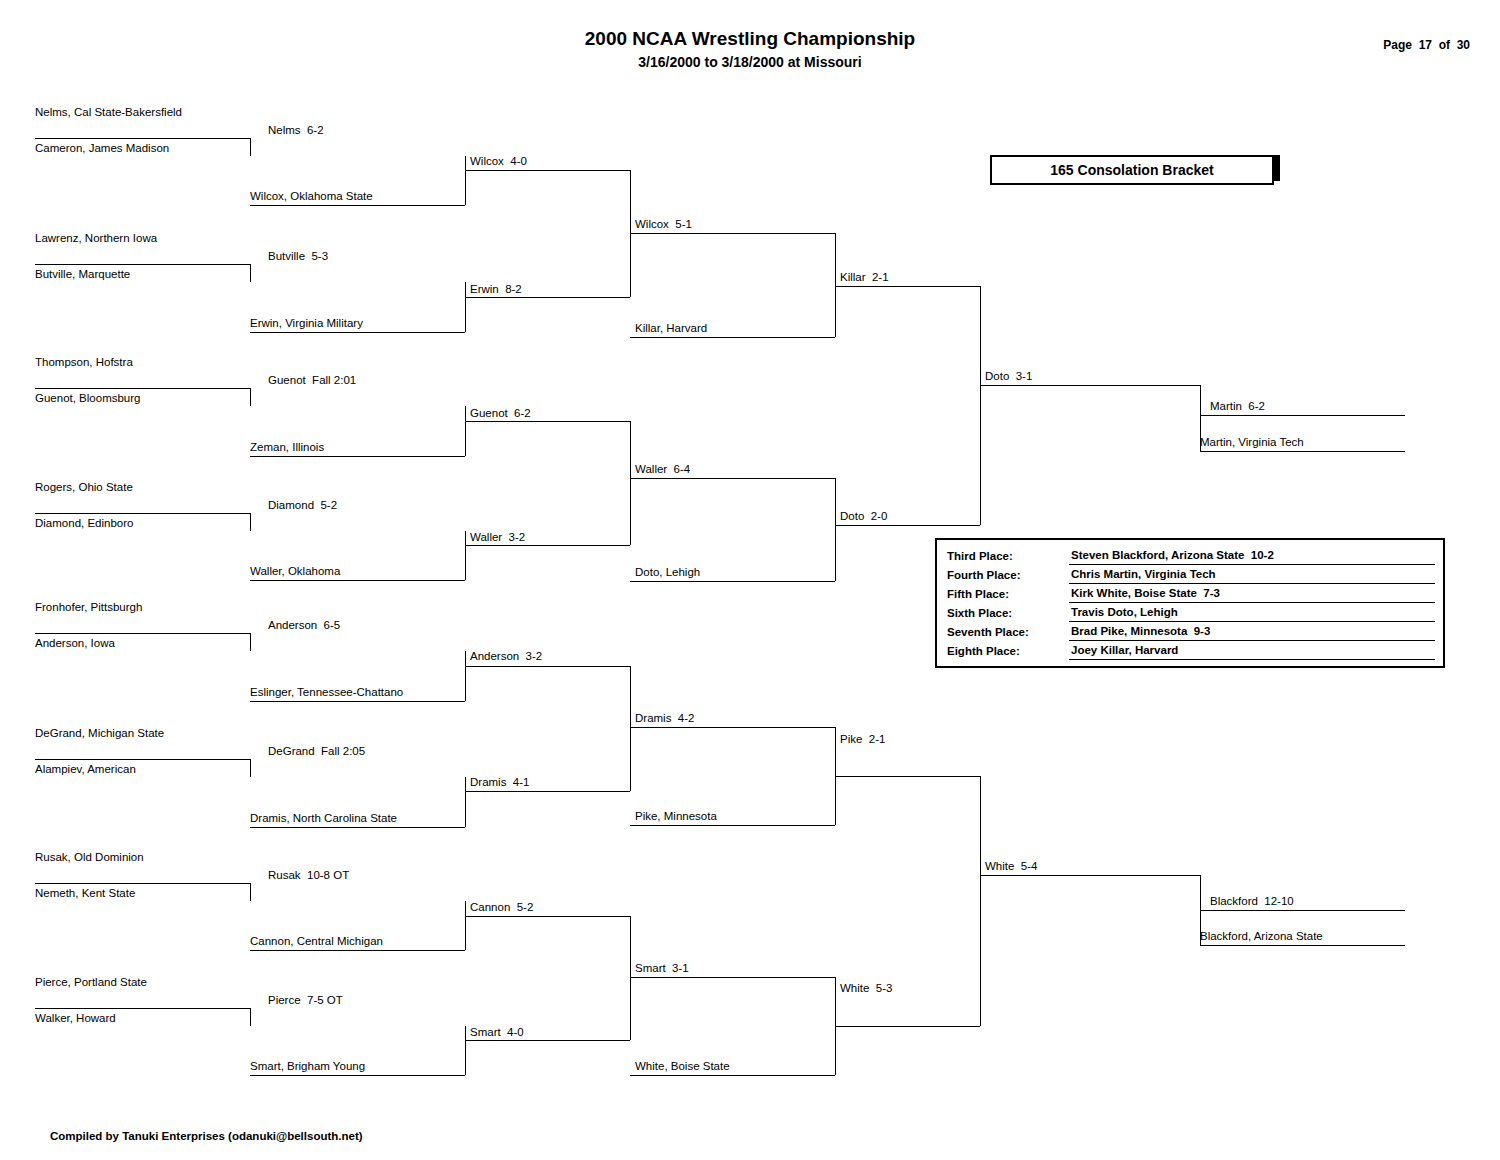Page 17 of 30
2000 NCAA Wrestling Championship
3/16/2000 to 3/18/2000 at Missouri
165 Consolation Bracket
Nelms, Cal State-Bakersfield
Cameron, James Madison
Wilcox, Oklahoma State
Lawrenz, Northern Iowa
Butville, Marquette
Erwin, Virginia Military
Thompson, Hofstra
Guenot, Bloomsburg
Zeman, Illinois
Rogers, Ohio State
Diamond, Edinboro
Waller, Oklahoma
Fronhofer, Pittsburgh
Anderson, Iowa
Eslinger, Tennessee-Chattano
DeGrand, Michigan State
Alampiev, American
Dramis, North Carolina State
Rusak, Old Dominion
Nemeth, Kent State
Cannon, Central Michigan
Pierce, Portland State
Walker, Howard
Smart, Brigham Young
Nelms 6-2
Butville 5-3
Guenot Fall 2:01
Diamond 5-2
Anderson 6-5
DeGrand Fall 2:05
Rusak 10-8 OT
Pierce 7-5 OT
Wilcox 4-0
Erwin 8-2
Guenot 6-2
Waller 3-2
Anderson 3-2
Dramis 4-1
Cannon 5-2
Smart 4-0
Killar, Harvard
Doto, Lehigh
Pike, Minnesota
White, Boise State
Wilcox 5-1
Waller 6-4
Dramis 4-2
Smart 3-1
Killar 2-1
Doto 2-0
Pike 2-1
White 5-3
Martin, Virginia Tech
Blackford, Arizona State
Doto 3-1
White 5-4
Martin 6-2
Blackford 12-10
| Third Place: | Steven Blackford, Arizona State 10-2 |
| Fourth Place: | Chris Martin, Virginia Tech |
| Fifth Place: | Kirk White, Boise State 7-3 |
| Sixth Place: | Travis Doto, Lehigh |
| Seventh Place: | Brad Pike, Minnesota 9-3 |
| Eighth Place: | Joey Killar, Harvard |
Compiled by Tanuki Enterprises (odanuki@bellsouth.net)